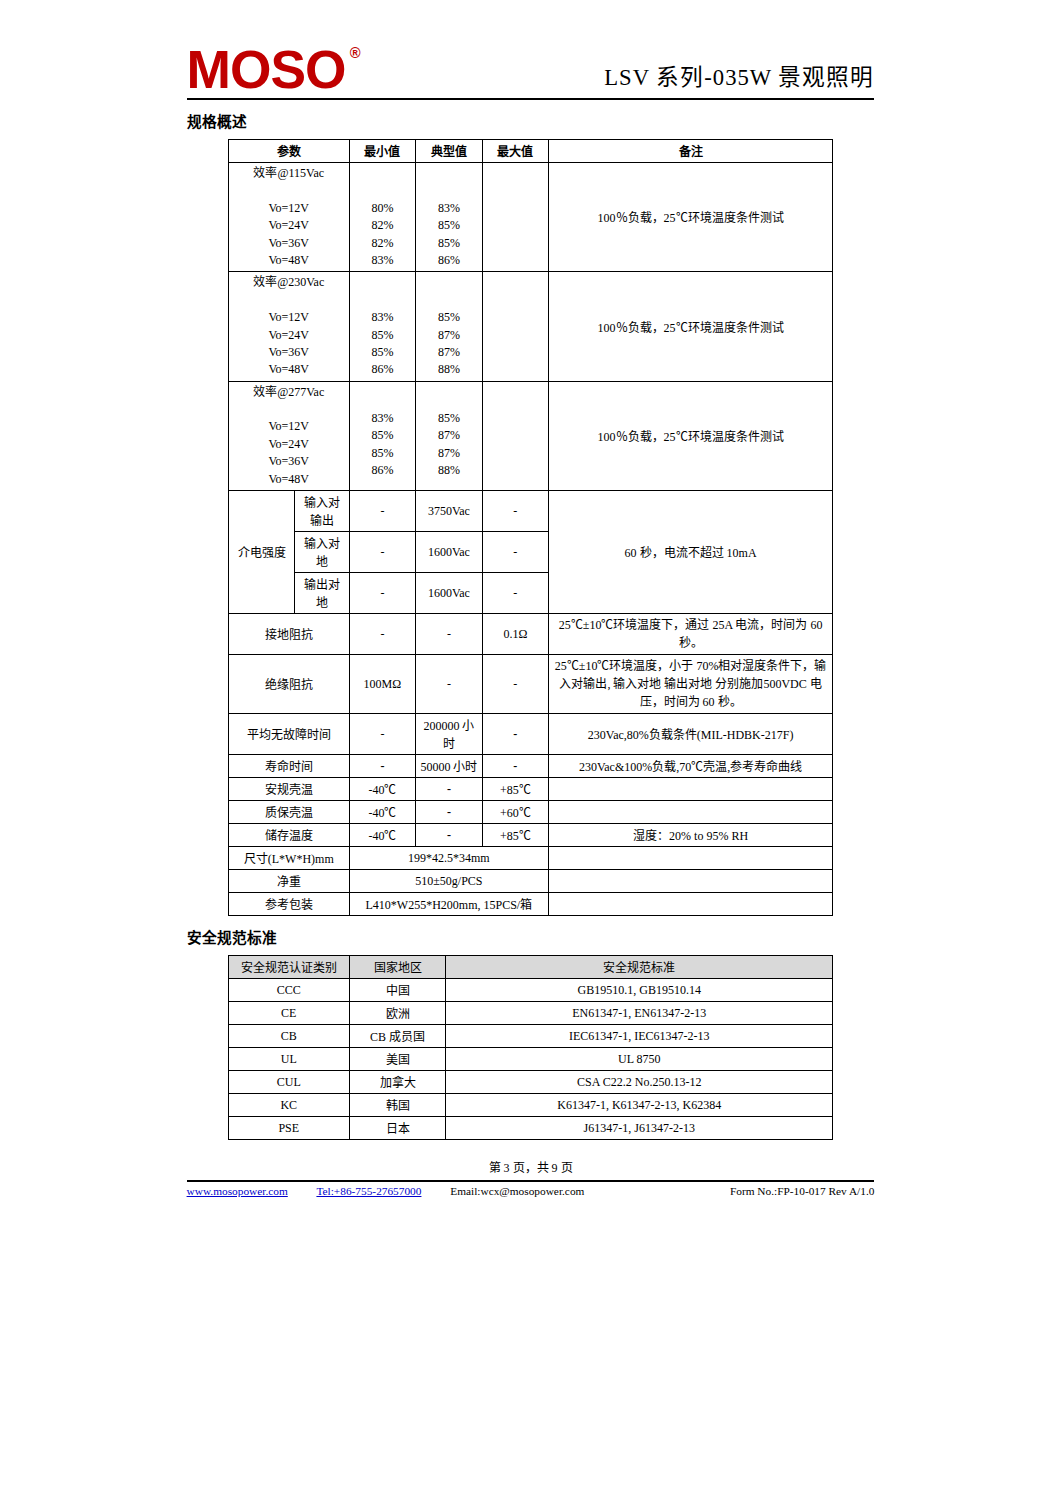MOSO®
LSV 系列-035W 景观照明
规格概述
| 参数 | 最小值 | 典型值 | 最大值 | 备注 |
| --- | --- | --- | --- | --- |
| 效率@115Vac Vo=12V Vo=24V Vo=36V Vo=48V | 80% 82% 82% 83% | 83% 85% 85% 86% | | 100％负载，25℃环境温度条件测试 |
| 效率@230Vac Vo=12V Vo=24V Vo=36V Vo=48V | 83% 85% 85% 86% | 85% 87% 87% 88% | | 100％负载，25℃环境温度条件测试 |
| 效率@277Vac Vo=12V Vo=24V Vo=36V Vo=48V | 83% 85% 85% 86% | 85% 87% 87% 88% | | 100％负载，25℃环境温度条件测试 |
| 介电强度 | 输入对输出 | - | 3750Vac | - | 60 秒，电流不超过 10mA |
| 输入对地 | - | 1600Vac | - |
| 输出对地 | - | 1600Vac | - |
| 接地阻抗 | - | - | 0.1Ω | 25℃±10℃环境温度下，通过 25A 电流，时间为 60 秒。 |
| 绝缘阻抗 | 100MΩ | - | - | 25℃±10℃环境温度，小于 70%相对湿度条件下，输入对输出, 输入对地 输出对地 分别施加500VDC 电压，时间为 60 秒。 |
| 平均无故障时间 | - | 200000 小时 | - | 230Vac,80%负载条件(MIL-HDBK-217F) |
| 寿命时间 | - | 50000 小时 | - | 230Vac&100%负载,70℃壳温,参考寿命曲线 |
| 安规壳温 | -40℃ | - | +85℃ | |
| 质保壳温 | -40℃ | - | +60℃ | |
| 储存温度 | -40℃ | - | +85℃ | 湿度：20% to 95% RH |
| 尺寸(L*W*H)mm | 199*42.5*34mm | |
| 净重 | 510±50g/PCS | |
| 参考包装 | L410*W255*H200mm, 15PCS/箱 | |
安全规范标准
| 安全规范认证类别 | 国家地区 | 安全规范标准 |
| --- | --- | --- |
| CCC | 中国 | GB19510.1, GB19510.14 |
| CE | 欧洲 | EN61347-1, EN61347-2-13 |
| CB | CB 成员国 | IEC61347-1, IEC61347-2-13 |
| UL | 美国 | UL 8750 |
| CUL | 加拿大 | CSA C22.2 No.250.13-12 |
| KC | 韩国 | K61347-1, K61347-2-13, K62384 |
| PSE | 日本 | J61347-1, J61347-2-13 |
第 3 页，共 9 页
www.mosopower.com Tel:+86-755-27657000 Email:wcx@mosopower.com
Form No.:FP-10-017 Rev A/1.0